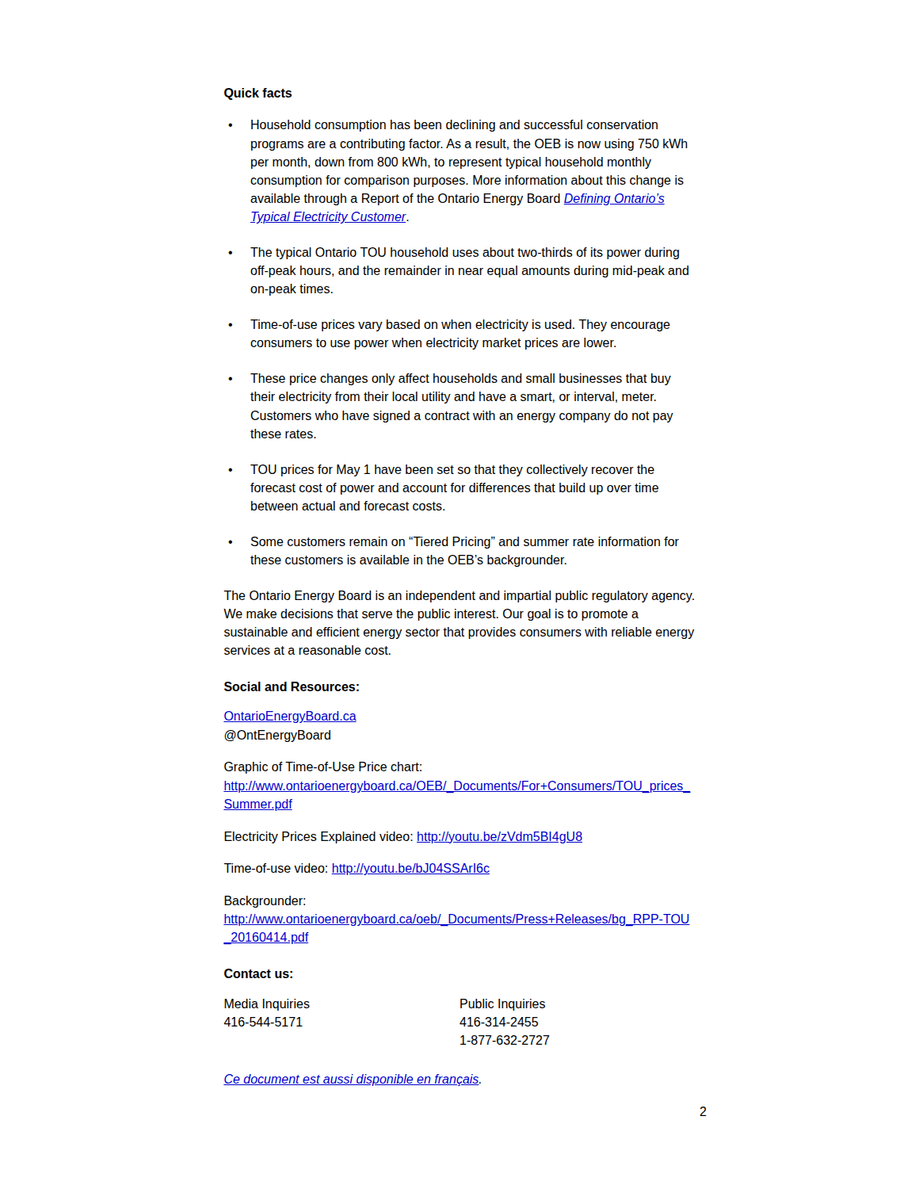Quick facts
Household consumption has been declining and successful conservation programs are a contributing factor. As a result, the OEB is now using 750 kWh per month, down from 800 kWh, to represent typical household monthly consumption for comparison purposes. More information about this change is available through a Report of the Ontario Energy Board Defining Ontario’s Typical Electricity Customer.
The typical Ontario TOU household uses about two-thirds of its power during off-peak hours, and the remainder in near equal amounts during mid-peak and on-peak times.
Time-of-use prices vary based on when electricity is used. They encourage consumers to use power when electricity market prices are lower.
These price changes only affect households and small businesses that buy their electricity from their local utility and have a smart, or interval, meter. Customers who have signed a contract with an energy company do not pay these rates.
TOU prices for May 1 have been set so that they collectively recover the forecast cost of power and account for differences that build up over time between actual and forecast costs.
Some customers remain on “Tiered Pricing” and summer rate information for these customers is available in the OEB’s backgrounder.
The Ontario Energy Board is an independent and impartial public regulatory agency. We make decisions that serve the public interest. Our goal is to promote a sustainable and efficient energy sector that provides consumers with reliable energy services at a reasonable cost.
Social and Resources:
OntarioEnergyBoard.ca
@OntEnergyBoard
Graphic of Time-of-Use Price chart:
http://www.ontarioenergyboard.ca/OEB/_Documents/For+Consumers/TOU_prices_Summer.pdf
Electricity Prices Explained video: http://youtu.be/zVdm5BI4gU8
Time-of-use video: http://youtu.be/bJ04SSArI6c
Backgrounder:
http://www.ontarioenergyboard.ca/oeb/_Documents/Press+Releases/bg_RPP-TOU_20160414.pdf
Contact us:
| Media Inquiries 416-544-5171 | Public Inquiries 416-314-2455 1-877-632-2727 |
Ce document est aussi disponible en français.
2